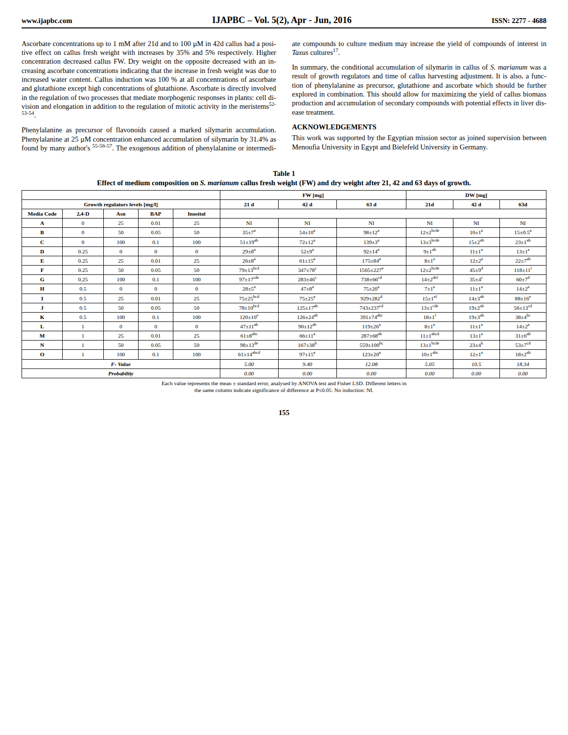www.ijapbc.com IJAPBC – Vol. 5(2), Apr - Jun, 2016 ISSN: 2277 - 4688
Ascorbate concentrations up to 1 mM after 21d and to 100 µM in 42d callus had a positive effect on callus fresh weight with increases by 35% and 5% respectively. Higher concentration decreased callus FW. Dry weight on the opposite decreased with an increasing ascorbate concentrations indicating that the increase in fresh weight was due to increased water content. Callus induction was 100 % at all concentrations of ascorbate and glutathione except high concentrations of glutathione. Ascorbate is directly involved in the regulation of two processes that mediate morphogenic responses in plants: cell division and elongation in addition to the regulation of mitotic activity in the meristems52-53-54.
Phenylalanine as precursor of flavonoids caused a marked silymarin accumulation. Phenylalanine at 25 µM concentration enhanced accumulation of silymarin by 31.4% as found by many author's 55-56-57. The exogenous addition of phenylalanine or intermediate compounds to culture medium may increase the yield of compounds of interest in Taxus cultures17.
In summary, the conditional accumulation of silymarin in callus of S. marianum was a result of growth regulators and time of callus harvesting adjustment. It is also, a function of phenylalanine as precursor, glutathione and ascorbate which should be further explored in combination. This should allow for maximizing the yield of callus biomass production and accumulation of secondary compounds with potential effects in liver disease treatment.
ACKNOWLEDGEMENTS
This work was supported by the Egyptian mission sector as joined supervision between Menoufia University in Egypt and Bielefeld University in Germany.
Table 1 Effect of medium composition on S. marianum callus fresh weight (FW) and dry weight after 21, 42 and 63 days of growth.
| | FW [mg] | DW [mg] |
| --- | --- | --- |
| Growth regulators levels [mg/l] | 21 d | 42 d | 63 d | 21d | 42 d | 63d |
| Media Code | 2,4-D | Asn | BAP | Inositol | |
| A | 0 | 25 | 0.01 | 25 | NI | NI | NI | NI | NI | NI |
| B | 0 | 50 | 0.05 | 50 | 35±7 a | 54±10 a | 98±12 a | 12±2 bcde | 10±1 a | 15±0.5 a |
| C | 0 | 100 | 0.1 | 100 | 51±19 ab | 72±12 a | 139±3 a | 13±3 bcde | 15±2 ab | 23±1 ab |
| D | 0.25 | 0 | 0 | 0 | 29±8 a | 52±9 a | 92±14 a | 9±1 ab | 11±1 a | 13±1 a |
| E | 0.25 | 25 | 0.01 | 25 | 26±8 a | 61±15 a | 175±84 a | 8±1 a | 12±2 a | 22±7 ab |
| F | 0.25 | 50 | 0.05 | 50 | 79±13 bcd | 347±78 c | 1565±227 e | 12±2 bcde | 45±9 d | 118±11 f |
| G | 0.25 | 100 | 0.1 | 100 | 97±17 cde | 283±46 c | 738±66 cd | 14±2 def | 35±4 c | 60±7 d |
| H | 0.5 | 0 | 0 | 0 | 28±5 a | 47±8 a | 75±20 a | 7±1 a | 11±1 a | 14±2 a |
| I | 0.5 | 25 | 0.01 | 25 | 75±25 bcd | 75±25 a | 929±282 d | 15±1 ef | 14±3 ab | 88±16 e |
| J | 0.5 | 50 | 0.05 | 50 | 78±10 bcd | 125±17 ab | 743±237 cd | 13±1 cde | 19±2 ab | 56±13 cd |
| K | 0.5 | 100 | 0.1 | 100 | 120±10 e | 126±24 ab | 391±74 abc | 18±1 f | 19±3 ab | 38±4 bc |
| L | 1 | 0 | 0 | 0 | 47±11 ab | 90±12 ab | 119±26 a | 8±1 a | 11±1 a | 14±2 a |
| M | 1 | 25 | 0.01 | 25 | 61±8 abc | 66±11 a | 287±68 ab | 11±1 abcd | 13±1 a | 31±6 ab |
| N | 1 | 50 | 0.05 | 50 | 98±13 de | 167±38 b | 559±100 bc | 13±1 bcde | 23±4 b | 53±7 cd |
| O | 1 | 100 | 0.1 | 100 | 61±14 abcd | 97±15 a | 123±20 a | 10±1 abc | 12±1 a | 18±2 ab |
| F- Value | 5.00 | 9.40 | 12.08 | 5.05 | 10.5 | 18.34 |
| Probability | 0.00 | 0.00 | 0.00 | 0.00 | 0.00 | 0.00 |
Each value represents the mean ± standard error, analysed by ANOVA test and Fisher LSD. Different letters in
the same column indicate significance of difference at P≤0.05. No induction: NI.
155